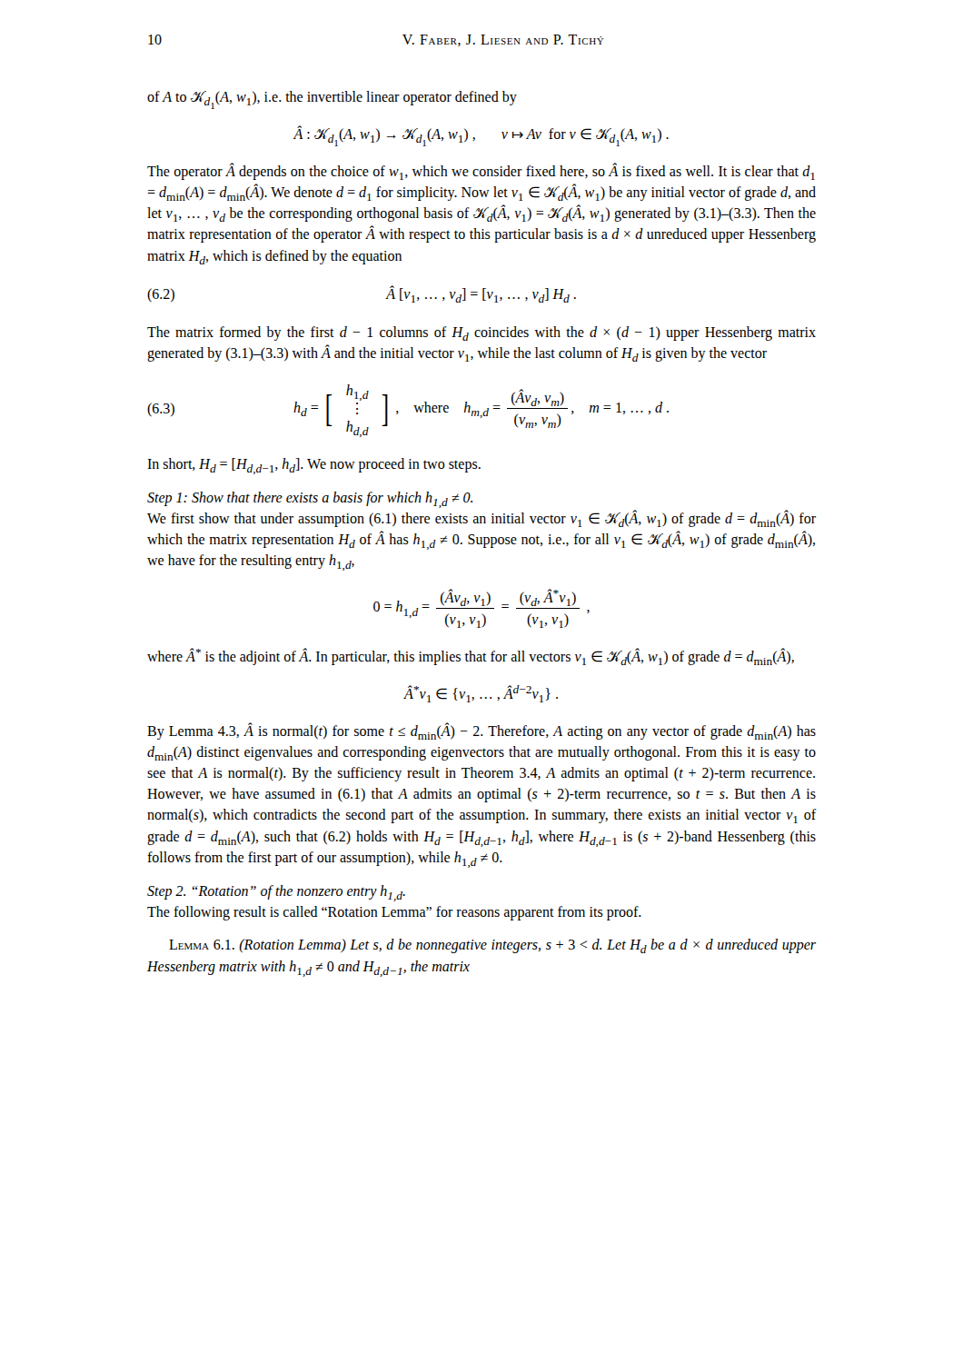10 V. Faber, J. Liesen and P. Tichý
of A to 𝒦d1(A, w1), i.e. the invertible linear operator defined by
Â : 𝒦d1(A, w1) → 𝒦d1(A, w1) , v ↦ Av for v ∈ 𝒦d1(A, w1) .
The operator Â depends on the choice of w1, which we consider fixed here, so Â is fixed as well. It is clear that d1 = dmin(A) = dmin(Â). We denote d = d1 for simplicity. Now let v1 ∈ 𝒦d(Â, w1) be any initial vector of grade d, and let v1, … , vd be the corresponding orthogonal basis of 𝒦d(Â, v1) = 𝒦d(Â, w1) generated by (3.1)–(3.3). Then the matrix representation of the operator Â with respect to this particular basis is a d × d unreduced upper Hessenberg matrix Hd, which is defined by the equation
(6.2) Â [v1, … , vd] = [v1, … , vd] Hd .
The matrix formed by the first d − 1 columns of Hd coincides with the d × (d − 1) upper Hessenberg matrix generated by (3.1)–(3.3) with Â and the initial vector v1, while the last column of Hd is given by the vector
(6.3) hd = [
| h 1, d |
| ⋮ |
| h d , d |
] , where hm,d = (Âvd, vm)(vm, vm), m = 1, … , d .
In short, Hd = [Hd,d−1, hd]. We now proceed in two steps.
Step 1: Show that there exists a basis for which h1,d ≠ 0.
We first show that under assumption (6.1) there exists an initial vector v1 ∈ 𝒦d(Â, w1) of grade d = dmin(Â) for which the matrix representation Hd of Â has h1,d ≠ 0. Suppose not, i.e., for all v1 ∈ 𝒦d(Â, w1) of grade dmin(Â), we have for the resulting entry h1,d,
0 = h1,d = (Âvd, v1)(v1, v1) = (vd, Â*v1)(v1, v1) ,
where Â* is the adjoint of Â. In particular, this implies that for all vectors v1 ∈ 𝒦d(Â, w1) of grade d = dmin(Â),
Â*v1 ∈ {v1, … , Âd−2v1} .
By Lemma 4.3, Â is normal(t) for some t ≤ dmin(Â) − 2. Therefore, A acting on any vector of grade dmin(A) has dmin(A) distinct eigenvalues and corresponding eigenvectors that are mutually orthogonal. From this it is easy to see that A is normal(t). By the sufficiency result in Theorem 3.4, A admits an optimal (t + 2)-term recurrence. However, we have assumed in (6.1) that A admits an optimal (s + 2)-term recurrence, so t = s. But then A is normal(s), which contradicts the second part of the assumption. In summary, there exists an initial vector v1 of grade d = dmin(A), such that (6.2) holds with Hd = [Hd,d−1, hd], where Hd,d−1 is (s + 2)-band Hessenberg (this follows from the first part of our assumption), while h1,d ≠ 0.
Step 2. “Rotation” of the nonzero entry h1,d.
The following result is called “Rotation Lemma” for reasons apparent from its proof.
Lemma 6.1. (Rotation Lemma) Let s, d be nonnegative integers, s + 3 < d. Let Hd be a d × d unreduced upper Hessenberg matrix with h1,d ≠ 0 and Hd,d−1, the matrix